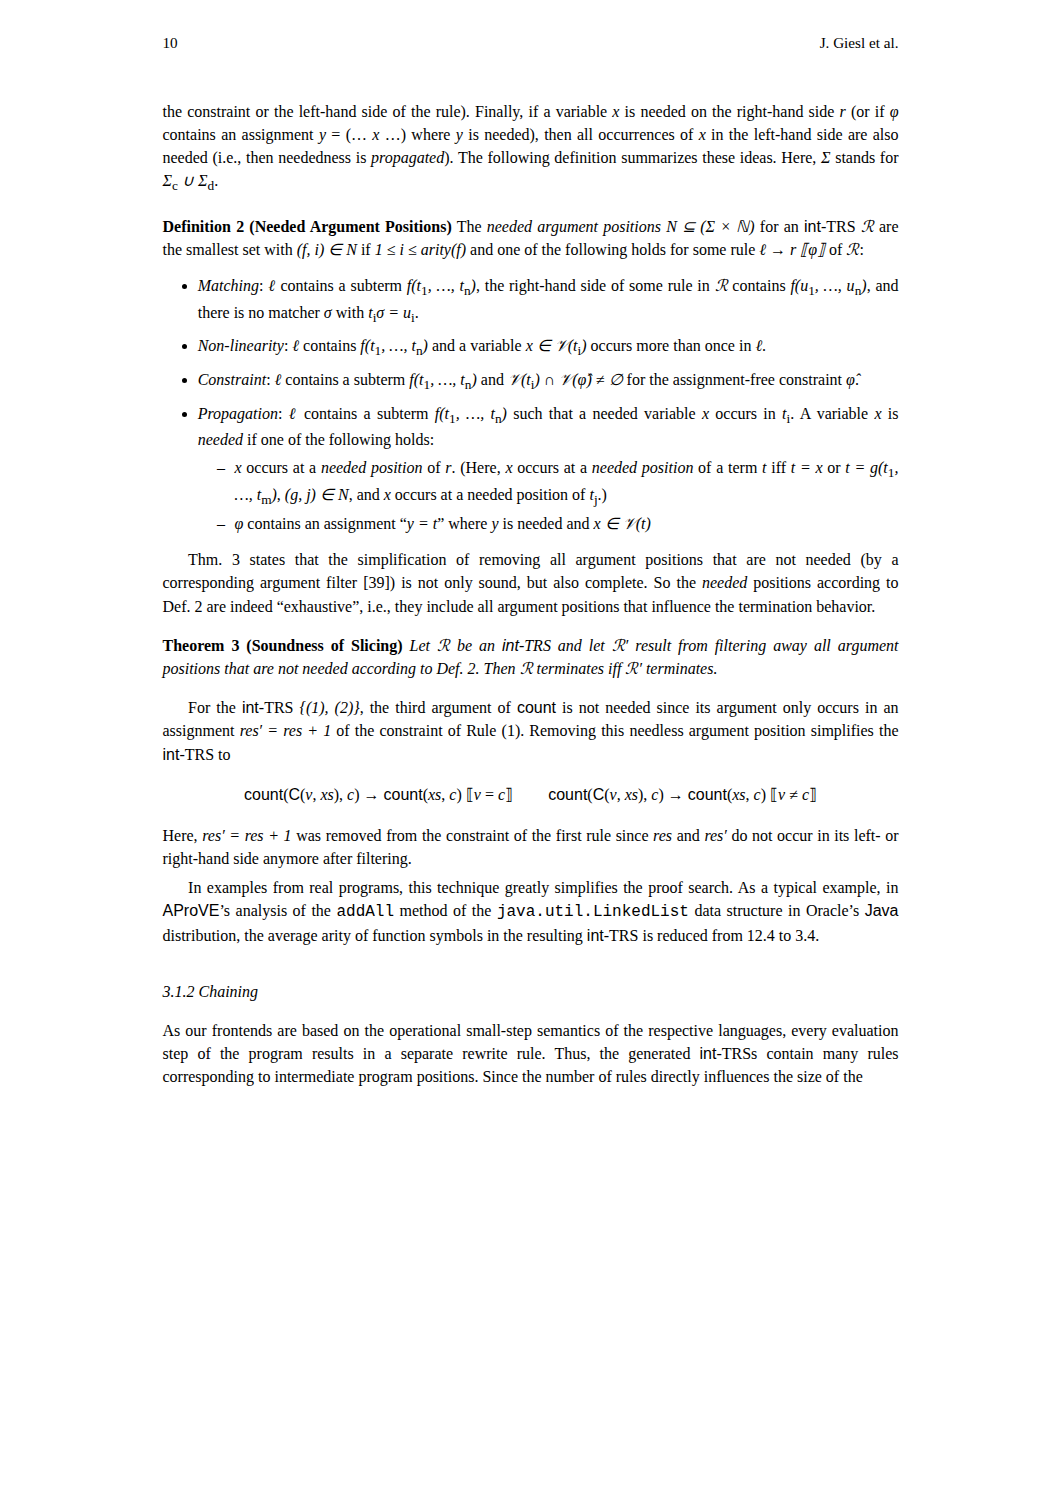10 J. Giesl et al.
the constraint or the left-hand side of the rule). Finally, if a variable x is needed on the right-hand side r (or if φ contains an assignment y = (… x …) where y is needed), then all occurrences of x in the left-hand side are also needed (i.e., then neededness is propagated). The following definition summarizes these ideas. Here, Σ stands for Σc ∪ Σd.
Definition 2 (Needed Argument Positions) The needed argument positions N ⊆ (Σ × ℕ) for an int-TRS ℛ are the smallest set with (f, i) ∈ N if 1 ≤ i ≤ arity(f) and one of the following holds for some rule ℓ → r ⟦φ⟧ of ℛ:
Matching: ℓ contains a subterm f(t1, …, tn), the right-hand side of some rule in ℛ contains f(u1, …, un), and there is no matcher σ with tiσ = ui.
Non-linearity: ℓ contains f(t1, …, tn) and a variable x ∈ 𝒱(ti) occurs more than once in ℓ.
Constraint: ℓ contains a subterm f(t1, …, tn) and 𝒱(ti) ∩ 𝒱(φ̂) ≠ ∅ for the assignment-free constraint φ̂.
Propagation: ℓ contains a subterm f(t1, …, tn) such that a needed variable x occurs in ti. A variable x is needed if one of the following holds:
x occurs at a needed position of r. (Here, x occurs at a needed position of a term t iff t = x or t = g(t1, …, tm), (g, j) ∈ N, and x occurs at a needed position of tj.)
φ contains an assignment “y = t” where y is needed and x ∈ 𝒱(t)
Thm. 3 states that the simplification of removing all argument positions that are not needed (by a corresponding argument filter [39]) is not only sound, but also complete. So the needed positions according to Def. 2 are indeed “exhaustive”, i.e., they include all argument positions that influence the termination behavior.
Theorem 3 (Soundness of Slicing) Let ℛ be an int-TRS and let ℛ′ result from filtering away all argument positions that are not needed according to Def. 2. Then ℛ terminates iff ℛ′ terminates.
For the int-TRS {(1), (2)}, the third argument of count is not needed since its argument only occurs in an assignment res′ = res + 1 of the constraint of Rule (1). Removing this needless argument position simplifies the int-TRS to
count(C(v, xs), c) → count(xs, c) ⟦v = c⟧ count(C(v, xs), c) → count(xs, c) ⟦v ≠ c⟧
Here, res′ = res + 1 was removed from the constraint of the first rule since res and res′ do not occur in its left- or right-hand side anymore after filtering.
In examples from real programs, this technique greatly simplifies the proof search. As a typical example, in AProVE’s analysis of the addAll method of the java.util.LinkedList data structure in Oracle’s Java distribution, the average arity of function symbols in the resulting int-TRS is reduced from 12.4 to 3.4.
3.1.2 Chaining
As our frontends are based on the operational small-step semantics of the respective languages, every evaluation step of the program results in a separate rewrite rule. Thus, the generated int-TRSs contain many rules corresponding to intermediate program positions. Since the number of rules directly influences the size of the